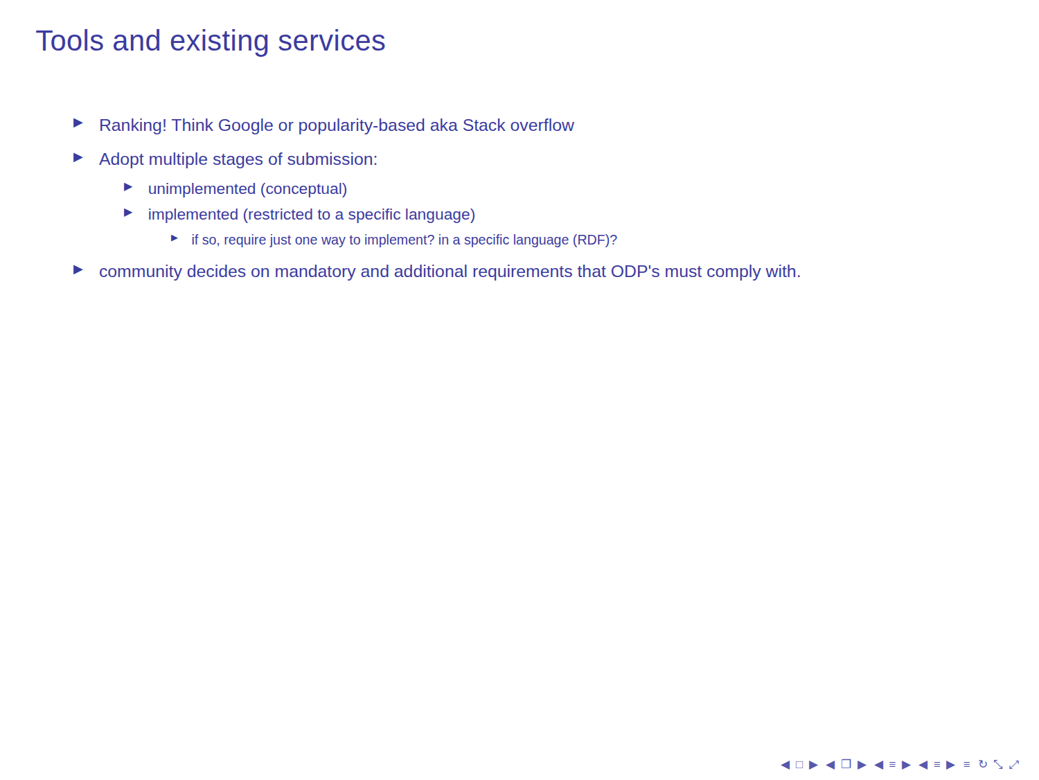Tools and existing services
Ranking! Think Google or popularity-based aka Stack overflow
Adopt multiple stages of submission:
unimplemented (conceptual)
implemented (restricted to a specific language)
if so, require just one way to implement? in a specific language (RDF)?
community decides on mandatory and additional requirements that ODP's must comply with.
◀ □ ▶ ◀ ❐ ▶ ◀ ≡ ▶ ◀ ≡ ▶ ≡ ↻ ⤡ ⤢